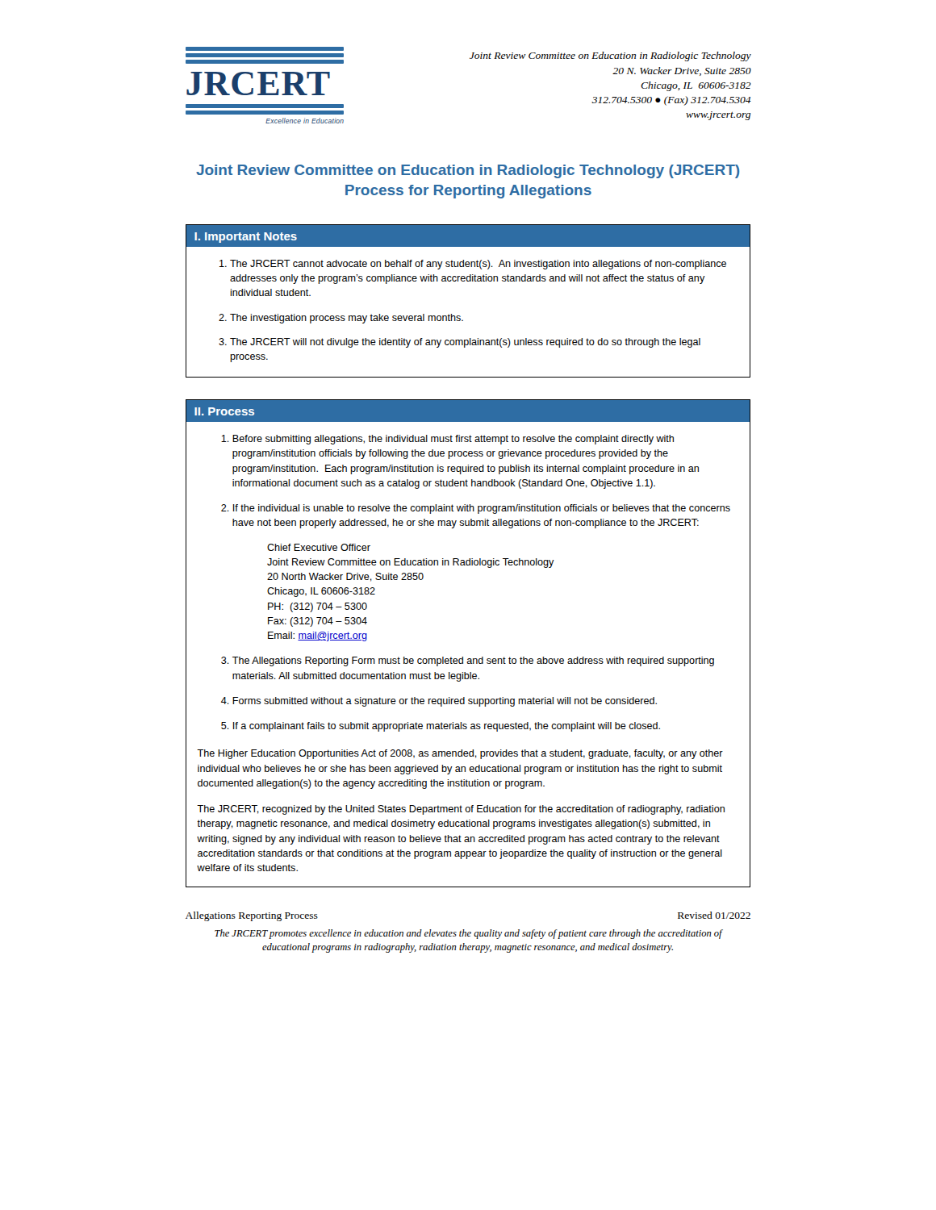JRCERT
Excellence in Education
Joint Review Committee on Education in Radiologic Technology
20 N. Wacker Drive, Suite 2850
Chicago, IL 60606-3182
312.704.5300 ● (Fax) 312.704.5304
www.jrcert.org
Joint Review Committee on Education in Radiologic Technology (JRCERT)
Process for Reporting Allegations
I. Important Notes
The JRCERT cannot advocate on behalf of any student(s). An investigation into allegations of non-compliance addresses only the program’s compliance with accreditation standards and will not affect the status of any individual student.
The investigation process may take several months.
The JRCERT will not divulge the identity of any complainant(s) unless required to do so through the legal process.
II. Process
Before submitting allegations, the individual must first attempt to resolve the complaint directly with program/institution officials by following the due process or grievance procedures provided by the program/institution. Each program/institution is required to publish its internal complaint procedure in an informational document such as a catalog or student handbook (Standard One, Objective 1.1).
If the individual is unable to resolve the complaint with program/institution officials or believes that the concerns have not been properly addressed, he or she may submit allegations of non-compliance to the JRCERT:
Chief Executive Officer
Joint Review Committee on Education in Radiologic Technology
20 North Wacker Drive, Suite 2850
Chicago, IL 60606-3182
PH: (312) 704 – 5300
Fax: (312) 704 – 5304
Email: mail@jrcert.org
The Allegations Reporting Form must be completed and sent to the above address with required supporting materials. All submitted documentation must be legible.
Forms submitted without a signature or the required supporting material will not be considered.
If a complainant fails to submit appropriate materials as requested, the complaint will be closed.
The Higher Education Opportunities Act of 2008, as amended, provides that a student, graduate, faculty, or any other individual who believes he or she has been aggrieved by an educational program or institution has the right to submit documented allegation(s) to the agency accrediting the institution or program.
The JRCERT, recognized by the United States Department of Education for the accreditation of radiography, radiation therapy, magnetic resonance, and medical dosimetry educational programs investigates allegation(s) submitted, in writing, signed by any individual with reason to believe that an accredited program has acted contrary to the relevant accreditation standards or that conditions at the program appear to jeopardize the quality of instruction or the general welfare of its students.
Allegations Reporting Process Revised 01/2022
The JRCERT promotes excellence in education and elevates the quality and safety of patient care through the accreditation of
educational programs in radiography, radiation therapy, magnetic resonance, and medical dosimetry.